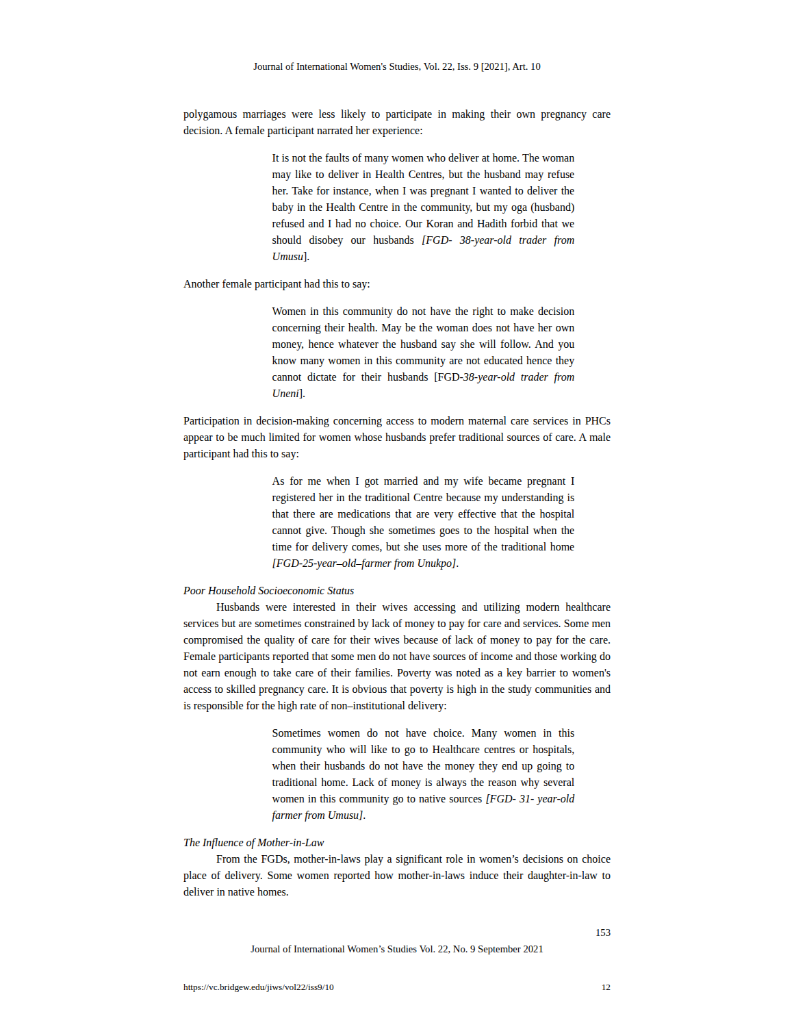Journal of International Women's Studies, Vol. 22, Iss. 9 [2021], Art. 10
polygamous marriages were less likely to participate in making their own pregnancy care decision. A female participant narrated her experience:
It is not the faults of many women who deliver at home. The woman may like to deliver in Health Centres, but the husband may refuse her. Take for instance, when I was pregnant I wanted to deliver the baby in the Health Centre in the community, but my oga (husband) refused and I had no choice. Our Koran and Hadith forbid that we should disobey our husbands [FGD- 38-year-old trader from Umusu].
Another female participant had this to say:
Women in this community do not have the right to make decision concerning their health. May be the woman does not have her own money, hence whatever the husband say she will follow. And you know many women in this community are not educated hence they cannot dictate for their husbands [FGD-38-year-old trader from Uneni].
Participation in decision-making concerning access to modern maternal care services in PHCs appear to be much limited for women whose husbands prefer traditional sources of care. A male participant had this to say:
As for me when I got married and my wife became pregnant I registered her in the traditional Centre because my understanding is that there are medications that are very effective that the hospital cannot give. Though she sometimes goes to the hospital when the time for delivery comes, but she uses more of the traditional home [FGD-25-year–old–farmer from Unukpo].
Poor Household Socioeconomic Status
Husbands were interested in their wives accessing and utilizing modern healthcare services but are sometimes constrained by lack of money to pay for care and services. Some men compromised the quality of care for their wives because of lack of money to pay for the care. Female participants reported that some men do not have sources of income and those working do not earn enough to take care of their families. Poverty was noted as a key barrier to women's access to skilled pregnancy care. It is obvious that poverty is high in the study communities and is responsible for the high rate of non–institutional delivery:
Sometimes women do not have choice. Many women in this community who will like to go to Healthcare centres or hospitals, when their husbands do not have the money they end up going to traditional home. Lack of money is always the reason why several women in this community go to native sources [FGD- 31- year-old farmer from Umusu].
The Influence of Mother-in-Law
From the FGDs, mother-in-laws play a significant role in women’s decisions on choice place of delivery. Some women reported how mother-in-laws induce their daughter-in-law to deliver in native homes.
153
Journal of International Women’s Studies Vol. 22, No. 9 September 2021
https://vc.bridgew.edu/jiws/vol22/iss9/10 12